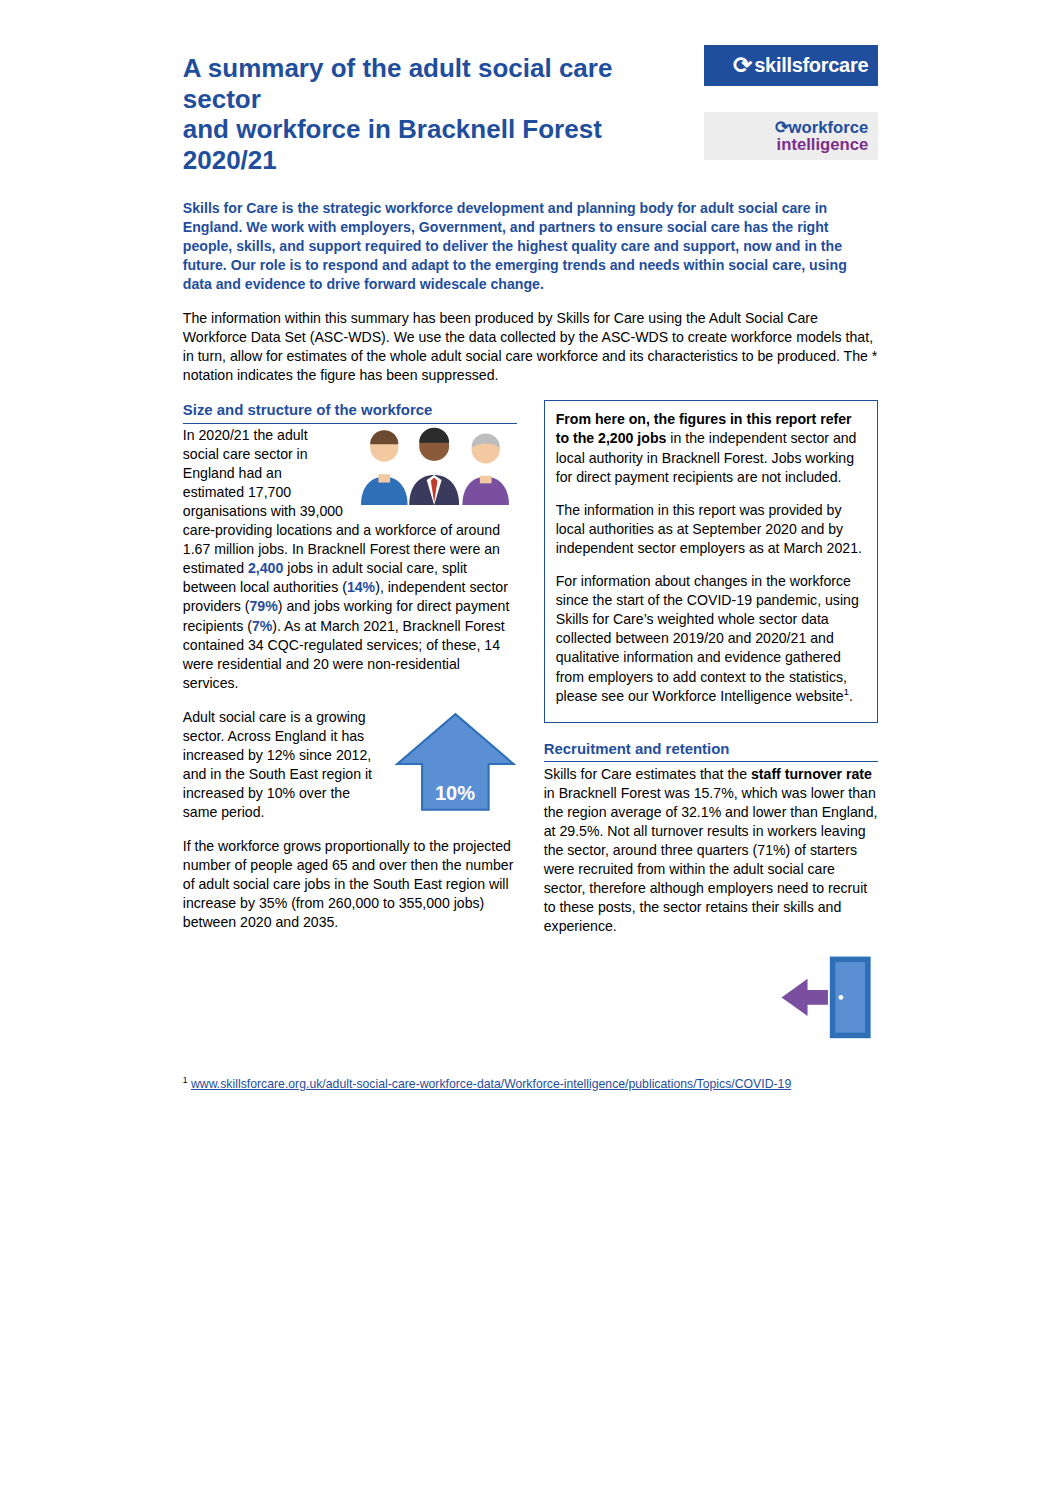⟳skillsforcare
⟳workforce intelligence
A summary of the adult social care sector
and workforce in Bracknell Forest
2020/21
Skills for Care is the strategic workforce development and planning body for adult social care in England. We work with employers, Government, and partners to ensure social care has the right people, skills, and support required to deliver the highest quality care and support, now and in the future. Our role is to respond and adapt to the emerging trends and needs within social care, using data and evidence to drive forward widescale change.
The information within this summary has been produced by Skills for Care using the Adult Social Care Workforce Data Set (ASC-WDS). We use the data collected by the ASC-WDS to create workforce models that, in turn, allow for estimates of the whole adult social care workforce and its characteristics to be produced. The * notation indicates the figure has been suppressed.
Size and structure of the workforce
In 2020/21 the adult social care sector in England had an estimated 17,700 organisations with 39,000 care-providing locations and a workforce of around 1.67 million jobs. In Bracknell Forest there were an estimated 2,400 jobs in adult social care, split between local authorities (14%), independent sector providers (79%) and jobs working for direct payment recipients (7%). As at March 2021, Bracknell Forest contained 34 CQC-regulated services; of these, 14 were residential and 20 were non-residential services.
10%
Adult social care is a growing sector. Across England it has increased by 12% since 2012, and in the South East region it increased by 10% over the same period.
If the workforce grows proportionally to the projected number of people aged 65 and over then the number of adult social care jobs in the South East region will increase by 35% (from 260,000 to 355,000 jobs) between 2020 and 2035.
From here on, the figures in this report refer to the 2,200 jobs in the independent sector and local authority in Bracknell Forest. Jobs working for direct payment recipients are not included.
The information in this report was provided by local authorities as at September 2020 and by independent sector employers as at March 2021.
For information about changes in the workforce since the start of the COVID-19 pandemic, using Skills for Care’s weighted whole sector data collected between 2019/20 and 2020/21 and qualitative information and evidence gathered from employers to add context to the statistics, please see our Workforce Intelligence website1.
Recruitment and retention
Skills for Care estimates that the staff turnover rate in Bracknell Forest was 15.7%, which was lower than the region average of 32.1% and lower than England, at 29.5%. Not all turnover results in workers leaving the sector, around three quarters (71%) of starters were recruited from within the adult social care sector, therefore although employers need to recruit to these posts, the sector retains their skills and experience.
1 www.skillsforcare.org.uk/adult-social-care-workforce-data/Workforce-intelligence/publications/Topics/COVID-19